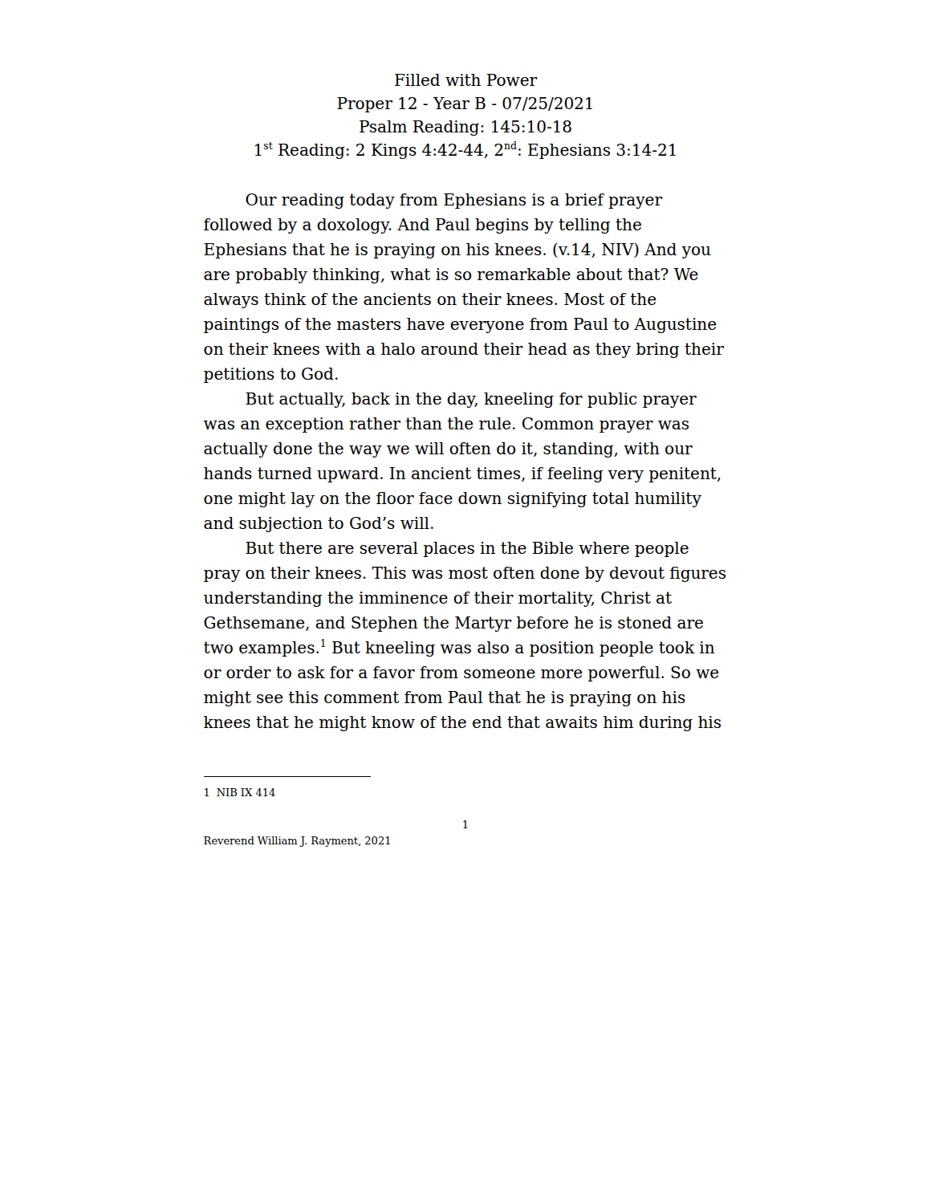Filled with Power
Proper 12 - Year B - 07/25/2021
Psalm Reading: 145:10-18
1st Reading: 2 Kings 4:42-44, 2nd: Ephesians 3:14-21
Our reading today from Ephesians is a brief prayer followed by a doxology. And Paul begins by telling the Ephesians that he is praying on his knees. (v.14, NIV) And you are probably thinking, what is so remarkable about that? We always think of the ancients on their knees. Most of the paintings of the masters have everyone from Paul to Augustine on their knees with a halo around their head as they bring their petitions to God.
But actually, back in the day, kneeling for public prayer was an exception rather than the rule. Common prayer was actually done the way we will often do it, standing, with our hands turned upward. In ancient times, if feeling very penitent, one might lay on the floor face down signifying total humility and subjection to God’s will.
But there are several places in the Bible where people pray on their knees. This was most often done by devout figures understanding the imminence of their mortality, Christ at Gethsemane, and Stephen the Martyr before he is stoned are two examples.1 But kneeling was also a position people took in or order to ask for a favor from someone more powerful. So we might see this comment from Paul that he is praying on his knees that he might know of the end that awaits him during his
1 NIB IX 414
1
Reverend William J. Rayment, 2021